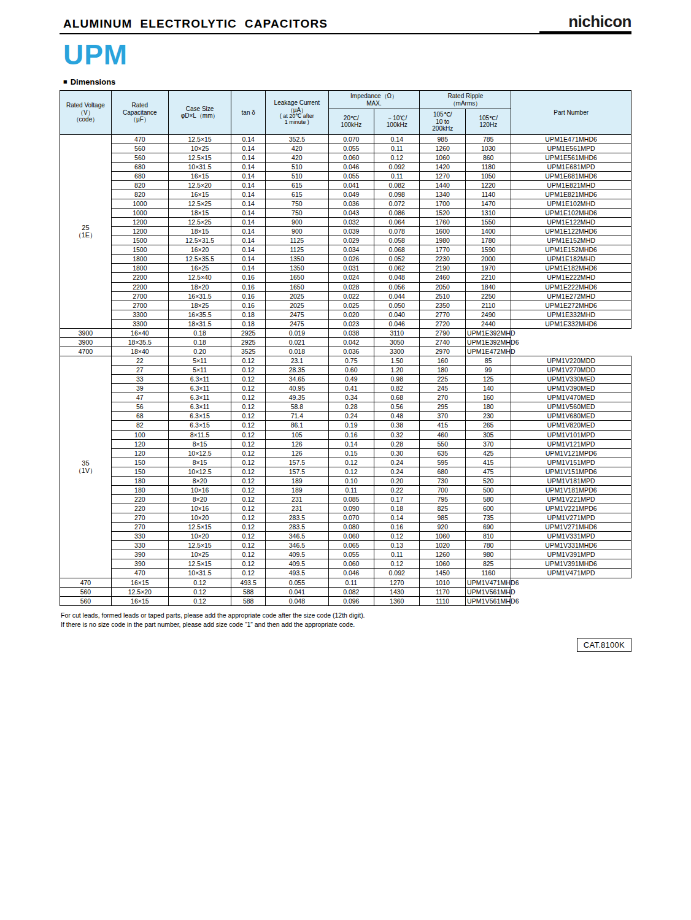ALUMINUM ELECTROLYTIC CAPACITORS
nichicon
UPM
Dimensions
| Rated Voltage （V） （code） | Rated Capacitance （µF） | Case Size φD×L（mm） | tan δ | Leakage Current （µA） ( at 20℃ after 1 minute ) | Impedance（Ω） MAX. | Rated Ripple （mArms） | Part Number |
| --- | --- | --- | --- | --- | --- | --- | --- |
| 20℃/ 100kHz | －10℃/ 100kHz | 105℃/ 10 to 200kHz | 105℃/ 120Hz |
| 25 （1E） | 470 | 12.5×15 | 0.14 | 352.5 | 0.070 | 0.14 | 985 | 785 | UPM1E471MHD6 |
| 560 | 10×25 | 0.14 | 420 | 0.055 | 0.11 | 1260 | 1030 | UPM1E561MPD |
| 560 | 12.5×15 | 0.14 | 420 | 0.060 | 0.12 | 1060 | 860 | UPM1E561MHD6 |
| 680 | 10×31.5 | 0.14 | 510 | 0.046 | 0.092 | 1420 | 1180 | UPM1E681MPD |
| 680 | 16×15 | 0.14 | 510 | 0.055 | 0.11 | 1270 | 1050 | UPM1E681MHD6 |
| 820 | 12.5×20 | 0.14 | 615 | 0.041 | 0.082 | 1440 | 1220 | UPM1E821MHD |
| 820 | 16×15 | 0.14 | 615 | 0.049 | 0.098 | 1340 | 1140 | UPM1E821MHD6 |
| 1000 | 12.5×25 | 0.14 | 750 | 0.036 | 0.072 | 1700 | 1470 | UPM1E102MHD |
| 1000 | 18×15 | 0.14 | 750 | 0.043 | 0.086 | 1520 | 1310 | UPM1E102MHD6 |
| 1200 | 12.5×25 | 0.14 | 900 | 0.032 | 0.064 | 1760 | 1550 | UPM1E122MHD |
| 1200 | 18×15 | 0.14 | 900 | 0.039 | 0.078 | 1600 | 1400 | UPM1E122MHD6 |
| 1500 | 12.5×31.5 | 0.14 | 1125 | 0.029 | 0.058 | 1980 | 1780 | UPM1E152MHD |
| 1500 | 16×20 | 0.14 | 1125 | 0.034 | 0.068 | 1770 | 1590 | UPM1E152MHD6 |
| 1800 | 12.5×35.5 | 0.14 | 1350 | 0.026 | 0.052 | 2230 | 2000 | UPM1E182MHD |
| 1800 | 16×25 | 0.14 | 1350 | 0.031 | 0.062 | 2190 | 1970 | UPM1E182MHD6 |
| 2200 | 12.5×40 | 0.16 | 1650 | 0.024 | 0.048 | 2460 | 2210 | UPM1E222MHD |
| 2200 | 18×20 | 0.16 | 1650 | 0.028 | 0.056 | 2050 | 1840 | UPM1E222MHD6 |
| 2700 | 16×31.5 | 0.16 | 2025 | 0.022 | 0.044 | 2510 | 2250 | UPM1E272MHD |
| 2700 | 18×25 | 0.16 | 2025 | 0.025 | 0.050 | 2350 | 2110 | UPM1E272MHD6 |
| 3300 | 16×35.5 | 0.18 | 2475 | 0.020 | 0.040 | 2770 | 2490 | UPM1E332MHD |
| 3300 | 18×31.5 | 0.18 | 2475 | 0.023 | 0.046 | 2720 | 2440 | UPM1E332MHD6 |
| 3900 | 16×40 | 0.18 | 2925 | 0.019 | 0.038 | 3110 | 2790 | UPM1E392MHD | |
| 3900 | 18×35.5 | 0.18 | 2925 | 0.021 | 0.042 | 3050 | 2740 | UPM1E392MHD6 | |
| 4700 | 18×40 | 0.20 | 3525 | 0.018 | 0.036 | 3300 | 2970 | UPM1E472MHD | |
| 35 （1V） | 22 | 5×11 | 0.12 | 23.1 | 0.75 | 1.50 | 160 | 85 | UPM1V220MDD |
| 27 | 5×11 | 0.12 | 28.35 | 0.60 | 1.20 | 180 | 99 | UPM1V270MDD |
| 33 | 6.3×11 | 0.12 | 34.65 | 0.49 | 0.98 | 225 | 125 | UPM1V330MED |
| 39 | 6.3×11 | 0.12 | 40.95 | 0.41 | 0.82 | 245 | 140 | UPM1V390MED |
| 47 | 6.3×11 | 0.12 | 49.35 | 0.34 | 0.68 | 270 | 160 | UPM1V470MED |
| 56 | 6.3×11 | 0.12 | 58.8 | 0.28 | 0.56 | 295 | 180 | UPM1V560MED |
| 68 | 6.3×15 | 0.12 | 71.4 | 0.24 | 0.48 | 370 | 230 | UPM1V680MED |
| 82 | 6.3×15 | 0.12 | 86.1 | 0.19 | 0.38 | 415 | 265 | UPM1V820MED |
| 100 | 8×11.5 | 0.12 | 105 | 0.16 | 0.32 | 460 | 305 | UPM1V101MPD |
| 120 | 8×15 | 0.12 | 126 | 0.14 | 0.28 | 550 | 370 | UPM1V121MPD |
| 120 | 10×12.5 | 0.12 | 126 | 0.15 | 0.30 | 635 | 425 | UPM1V121MPD6 |
| 150 | 8×15 | 0.12 | 157.5 | 0.12 | 0.24 | 595 | 415 | UPM1V151MPD |
| 150 | 10×12.5 | 0.12 | 157.5 | 0.12 | 0.24 | 680 | 475 | UPM1V151MPD6 |
| 180 | 8×20 | 0.12 | 189 | 0.10 | 0.20 | 730 | 520 | UPM1V181MPD |
| 180 | 10×16 | 0.12 | 189 | 0.11 | 0.22 | 700 | 500 | UPM1V181MPD6 |
| 220 | 8×20 | 0.12 | 231 | 0.085 | 0.17 | 795 | 580 | UPM1V221MPD |
| 220 | 10×16 | 0.12 | 231 | 0.090 | 0.18 | 825 | 600 | UPM1V221MPD6 |
| 270 | 10×20 | 0.12 | 283.5 | 0.070 | 0.14 | 985 | 735 | UPM1V271MPD |
| 270 | 12.5×15 | 0.12 | 283.5 | 0.080 | 0.16 | 920 | 690 | UPM1V271MHD6 |
| 330 | 10×20 | 0.12 | 346.5 | 0.060 | 0.12 | 1060 | 810 | UPM1V331MPD |
| 330 | 12.5×15 | 0.12 | 346.5 | 0.065 | 0.13 | 1020 | 780 | UPM1V331MHD6 |
| 390 | 10×25 | 0.12 | 409.5 | 0.055 | 0.11 | 1260 | 980 | UPM1V391MPD |
| 390 | 12.5×15 | 0.12 | 409.5 | 0.060 | 0.12 | 1060 | 825 | UPM1V391MHD6 |
| 470 | 10×31.5 | 0.12 | 493.5 | 0.046 | 0.092 | 1450 | 1160 | UPM1V471MPD |
| 470 | 16×15 | 0.12 | 493.5 | 0.055 | 0.11 | 1270 | 1010 | UPM1V471MHD6 | |
| 560 | 12.5×20 | 0.12 | 588 | 0.041 | 0.082 | 1430 | 1170 | UPM1V561MHD | |
| 560 | 16×15 | 0.12 | 588 | 0.048 | 0.096 | 1360 | 1110 | UPM1V561MHD6 | |
For cut leads, formed leads or taped parts, please add the appropriate code after the size code (12th digit).
If there is no size code in the part number, please add size code “1” and then add the appropriate code.
CAT.8100K